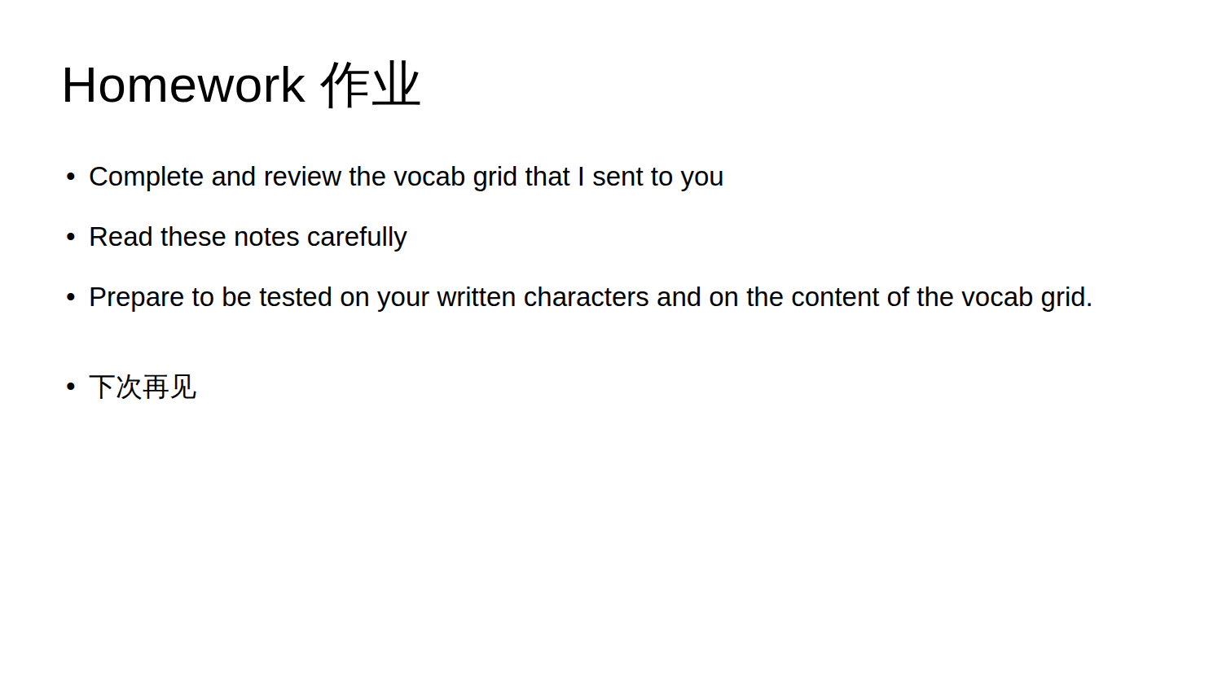Homework 作业
Complete and review the vocab grid that I sent to you
Read these notes carefully
Prepare to be tested on your written characters and on the content of the vocab grid.
下次再见